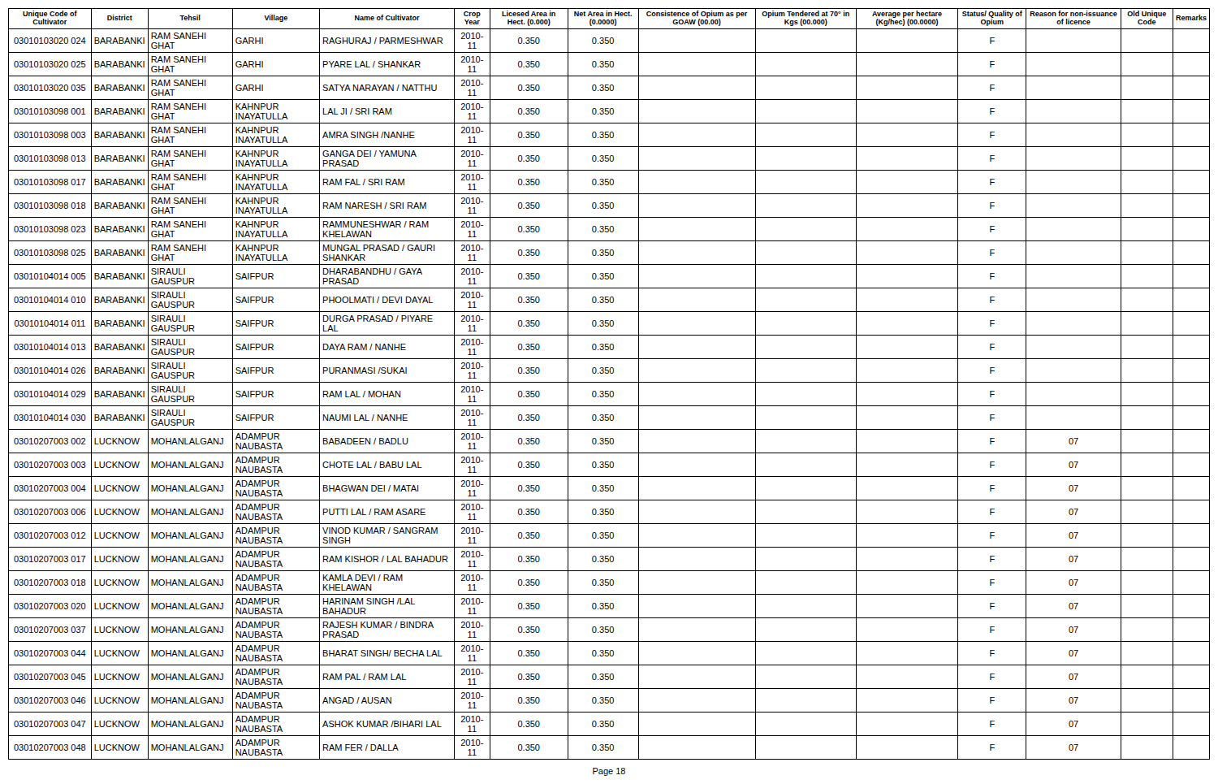| Unique Code of Cultivator | District | Tehsil | Village | Name of Cultivator | Crop Year | Licesed Area in Hect. (0.000) | Net Area in Hect. (0.0000) | Consistence of Opium as per GOAW (00.00) | Opium Tendered at 70° in Kgs (00.000) | Average per hectare (Kg/hec) (00.0000) | Status/ Quality of Opium | Reason for non-issuance of licence | Old Unique Code | Remarks |
| --- | --- | --- | --- | --- | --- | --- | --- | --- | --- | --- | --- | --- | --- | --- |
| 03010103020 024 | BARABANKI | RAM SANEHI GHAT | GARHI | RAGHURAJ / PARMESHWAR | 2010-11 | 0.350 | 0.350 | | | | F | | | |
| 03010103020 025 | BARABANKI | RAM SANEHI GHAT | GARHI | PYARE LAL / SHANKAR | 2010-11 | 0.350 | 0.350 | | | | F | | | |
| 03010103020 035 | BARABANKI | RAM SANEHI GHAT | GARHI | SATYA NARAYAN / NATTHU | 2010-11 | 0.350 | 0.350 | | | | F | | | |
| 03010103098 001 | BARABANKI | RAM SANEHI GHAT | KAHNPUR INAYATULLA | LAL JI / SRI RAM | 2010-11 | 0.350 | 0.350 | | | | F | | | |
| 03010103098 003 | BARABANKI | RAM SANEHI GHAT | KAHNPUR INAYATULLA | AMRA SINGH /NANHE | 2010-11 | 0.350 | 0.350 | | | | F | | | |
| 03010103098 013 | BARABANKI | RAM SANEHI GHAT | KAHNPUR INAYATULLA | GANGA DEI / YAMUNA PRASAD | 2010-11 | 0.350 | 0.350 | | | | F | | | |
| 03010103098 017 | BARABANKI | RAM SANEHI GHAT | KAHNPUR INAYATULLA | RAM FAL / SRI RAM | 2010-11 | 0.350 | 0.350 | | | | F | | | |
| 03010103098 018 | BARABANKI | RAM SANEHI GHAT | KAHNPUR INAYATULLA | RAM NARESH / SRI RAM | 2010-11 | 0.350 | 0.350 | | | | F | | | |
| 03010103098 023 | BARABANKI | RAM SANEHI GHAT | KAHNPUR INAYATULLA | RAMMUNESHWAR / RAM KHELAWAN | 2010-11 | 0.350 | 0.350 | | | | F | | | |
| 03010103098 025 | BARABANKI | RAM SANEHI GHAT | KAHNPUR INAYATULLA | MUNGAL PRASAD / GAURI SHANKAR | 2010-11 | 0.350 | 0.350 | | | | F | | | |
| 03010104014 005 | BARABANKI | SIRAULI GAUSPUR | SAIFPUR | DHARABANDHU / GAYA PRASAD | 2010-11 | 0.350 | 0.350 | | | | F | | | |
| 03010104014 010 | BARABANKI | SIRAULI GAUSPUR | SAIFPUR | PHOOLMATI / DEVI DAYAL | 2010-11 | 0.350 | 0.350 | | | | F | | | |
| 03010104014 011 | BARABANKI | SIRAULI GAUSPUR | SAIFPUR | DURGA PRASAD / PIYARE LAL | 2010-11 | 0.350 | 0.350 | | | | F | | | |
| 03010104014 013 | BARABANKI | SIRAULI GAUSPUR | SAIFPUR | DAYA RAM / NANHE | 2010-11 | 0.350 | 0.350 | | | | F | | | |
| 03010104014 026 | BARABANKI | SIRAULI GAUSPUR | SAIFPUR | PURANMASI /SUKAI | 2010-11 | 0.350 | 0.350 | | | | F | | | |
| 03010104014 029 | BARABANKI | SIRAULI GAUSPUR | SAIFPUR | RAM LAL / MOHAN | 2010-11 | 0.350 | 0.350 | | | | F | | | |
| 03010104014 030 | BARABANKI | SIRAULI GAUSPUR | SAIFPUR | NAUMI LAL / NANHE | 2010-11 | 0.350 | 0.350 | | | | F | | | |
| 03010207003 002 | LUCKNOW | MOHANLALGANJ | ADAMPUR NAUBASTA | BABADEEN / BADLU | 2010-11 | 0.350 | 0.350 | | | | F | 07 | | |
| 03010207003 003 | LUCKNOW | MOHANLALGANJ | ADAMPUR NAUBASTA | CHOTE LAL / BABU LAL | 2010-11 | 0.350 | 0.350 | | | | F | 07 | | |
| 03010207003 004 | LUCKNOW | MOHANLALGANJ | ADAMPUR NAUBASTA | BHAGWAN DEI / MATAI | 2010-11 | 0.350 | 0.350 | | | | F | 07 | | |
| 03010207003 006 | LUCKNOW | MOHANLALGANJ | ADAMPUR NAUBASTA | PUTTI LAL / RAM ASARE | 2010-11 | 0.350 | 0.350 | | | | F | 07 | | |
| 03010207003 012 | LUCKNOW | MOHANLALGANJ | ADAMPUR NAUBASTA | VINOD KUMAR / SANGRAM SINGH | 2010-11 | 0.350 | 0.350 | | | | F | 07 | | |
| 03010207003 017 | LUCKNOW | MOHANLALGANJ | ADAMPUR NAUBASTA | RAM KISHOR / LAL BAHADUR | 2010-11 | 0.350 | 0.350 | | | | F | 07 | | |
| 03010207003 018 | LUCKNOW | MOHANLALGANJ | ADAMPUR NAUBASTA | KAMLA DEVI / RAM KHELAWAN | 2010-11 | 0.350 | 0.350 | | | | F | 07 | | |
| 03010207003 020 | LUCKNOW | MOHANLALGANJ | ADAMPUR NAUBASTA | HARINAM SINGH /LAL BAHADUR | 2010-11 | 0.350 | 0.350 | | | | F | 07 | | |
| 03010207003 037 | LUCKNOW | MOHANLALGANJ | ADAMPUR NAUBASTA | RAJESH KUMAR / BINDRA PRASAD | 2010-11 | 0.350 | 0.350 | | | | F | 07 | | |
| 03010207003 044 | LUCKNOW | MOHANLALGANJ | ADAMPUR NAUBASTA | BHARAT SINGH/ BECHA LAL | 2010-11 | 0.350 | 0.350 | | | | F | 07 | | |
| 03010207003 045 | LUCKNOW | MOHANLALGANJ | ADAMPUR NAUBASTA | RAM PAL / RAM LAL | 2010-11 | 0.350 | 0.350 | | | | F | 07 | | |
| 03010207003 046 | LUCKNOW | MOHANLALGANJ | ADAMPUR NAUBASTA | ANGAD / AUSAN | 2010-11 | 0.350 | 0.350 | | | | F | 07 | | |
| 03010207003 047 | LUCKNOW | MOHANLALGANJ | ADAMPUR NAUBASTA | ASHOK KUMAR /BIHARI LAL | 2010-11 | 0.350 | 0.350 | | | | F | 07 | | |
| 03010207003 048 | LUCKNOW | MOHANLALGANJ | ADAMPUR NAUBASTA | RAM FER / DALLA | 2010-11 | 0.350 | 0.350 | | | | F | 07 | | |
Page 18